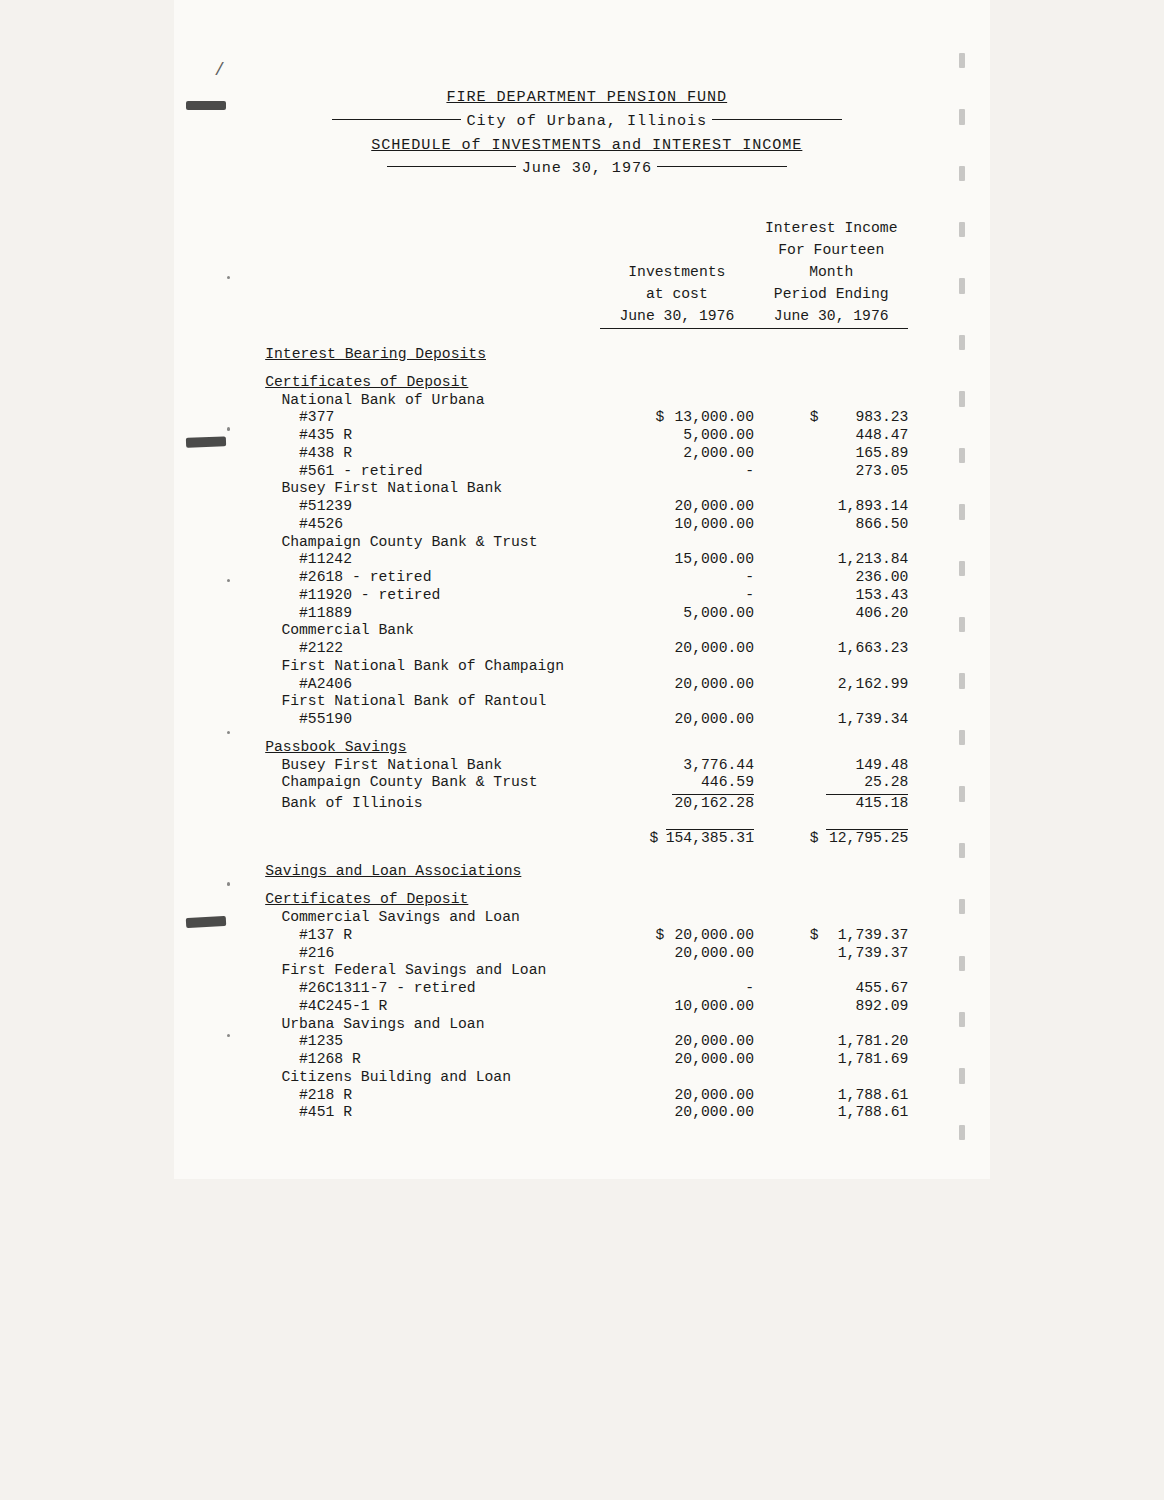/
FIRE DEPARTMENT PENSION FUND City of Urbana, Illinois SCHEDULE of INVESTMENTS and INTEREST INCOME June 30, 1976
| | Investments at cost June 30, 1976 | Interest Income For Fourteen Month Period Ending June 30, 1976 |
| --- | --- | --- |
| Interest Bearing Deposits | | |
| Certificates of Deposit | | |
| National Bank of Urbana | | |
| #377 | $ 13,000.00 | $ 983.23 |
| #435 R | 5,000.00 | 448.47 |
| #438 R | 2,000.00 | 165.89 |
| #561 - retired | - | 273.05 |
| Busey First National Bank | | |
| #51239 | 20,000.00 | 1,893.14 |
| #4526 | 10,000.00 | 866.50 |
| Champaign County Bank & Trust | | |
| #11242 | 15,000.00 | 1,213.84 |
| #2618 - retired | - | 236.00 |
| #11920 - retired | - | 153.43 |
| #11889 | 5,000.00 | 406.20 |
| Commercial Bank | | |
| #2122 | 20,000.00 | 1,663.23 |
| First National Bank of Champaign | | |
| #A2406 | 20,000.00 | 2,162.99 |
| First National Bank of Rantoul | | |
| #55190 | 20,000.00 | 1,739.34 |
| Passbook Savings | | |
| Busey First National Bank | 3,776.44 | 149.48 |
| Champaign County Bank & Trust | 446.59 | 25.28 |
| Bank of Illinois | 20,162.28 | 415.18 |
| | $ 154,385.31 | $ 12,795.25 |
| Savings and Loan Associations | | |
| Certificates of Deposit | | |
| Commercial Savings and Loan | | |
| #137 R | $ 20,000.00 | $ 1,739.37 |
| #216 | 20,000.00 | 1,739.37 |
| First Federal Savings and Loan | | |
| #26C1311-7 - retired | - | 455.67 |
| #4C245-1 R | 10,000.00 | 892.09 |
| Urbana Savings and Loan | | |
| #1235 | 20,000.00 | 1,781.20 |
| #1268 R | 20,000.00 | 1,781.69 |
| Citizens Building and Loan | | |
| #218 R | 20,000.00 | 1,788.61 |
| #451 R | 20,000.00 | 1,788.61 |